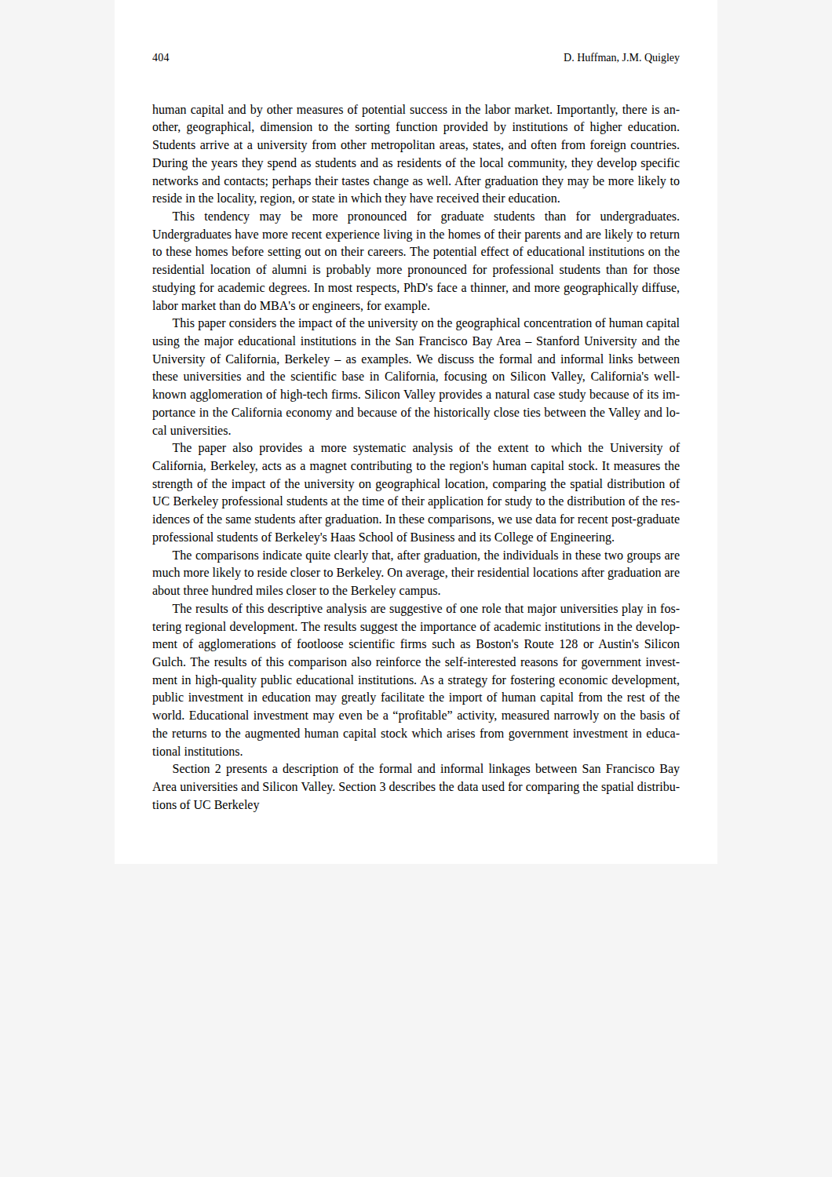404 D. Huffman, J.M. Quigley
human capital and by other measures of potential success in the labor market. Importantly, there is another, geographical, dimension to the sorting function provided by institutions of higher education. Students arrive at a university from other metropolitan areas, states, and often from foreign countries. During the years they spend as students and as residents of the local community, they develop specific networks and contacts; perhaps their tastes change as well. After graduation they may be more likely to reside in the locality, region, or state in which they have received their education.
This tendency may be more pronounced for graduate students than for undergraduates. Undergraduates have more recent experience living in the homes of their parents and are likely to return to these homes before setting out on their careers. The potential effect of educational institutions on the residential location of alumni is probably more pronounced for professional students than for those studying for academic degrees. In most respects, PhD's face a thinner, and more geographically diffuse, labor market than do MBA's or engineers, for example.
This paper considers the impact of the university on the geographical concentration of human capital using the major educational institutions in the San Francisco Bay Area – Stanford University and the University of California, Berkeley – as examples. We discuss the formal and informal links between these universities and the scientific base in California, focusing on Silicon Valley, California's well-known agglomeration of high-tech firms. Silicon Valley provides a natural case study because of its importance in the California economy and because of the historically close ties between the Valley and local universities.
The paper also provides a more systematic analysis of the extent to which the University of California, Berkeley, acts as a magnet contributing to the region's human capital stock. It measures the strength of the impact of the university on geographical location, comparing the spatial distribution of UC Berkeley professional students at the time of their application for study to the distribution of the residences of the same students after graduation. In these comparisons, we use data for recent post-graduate professional students of Berkeley's Haas School of Business and its College of Engineering.
The comparisons indicate quite clearly that, after graduation, the individuals in these two groups are much more likely to reside closer to Berkeley. On average, their residential locations after graduation are about three hundred miles closer to the Berkeley campus.
The results of this descriptive analysis are suggestive of one role that major universities play in fostering regional development. The results suggest the importance of academic institutions in the development of agglomerations of footloose scientific firms such as Boston's Route 128 or Austin's Silicon Gulch. The results of this comparison also reinforce the self-interested reasons for government investment in high-quality public educational institutions. As a strategy for fostering economic development, public investment in education may greatly facilitate the import of human capital from the rest of the world. Educational investment may even be a “profitable” activity, measured narrowly on the basis of the returns to the augmented human capital stock which arises from government investment in educational institutions.
Section 2 presents a description of the formal and informal linkages between San Francisco Bay Area universities and Silicon Valley. Section 3 describes the data used for comparing the spatial distributions of UC Berkeley